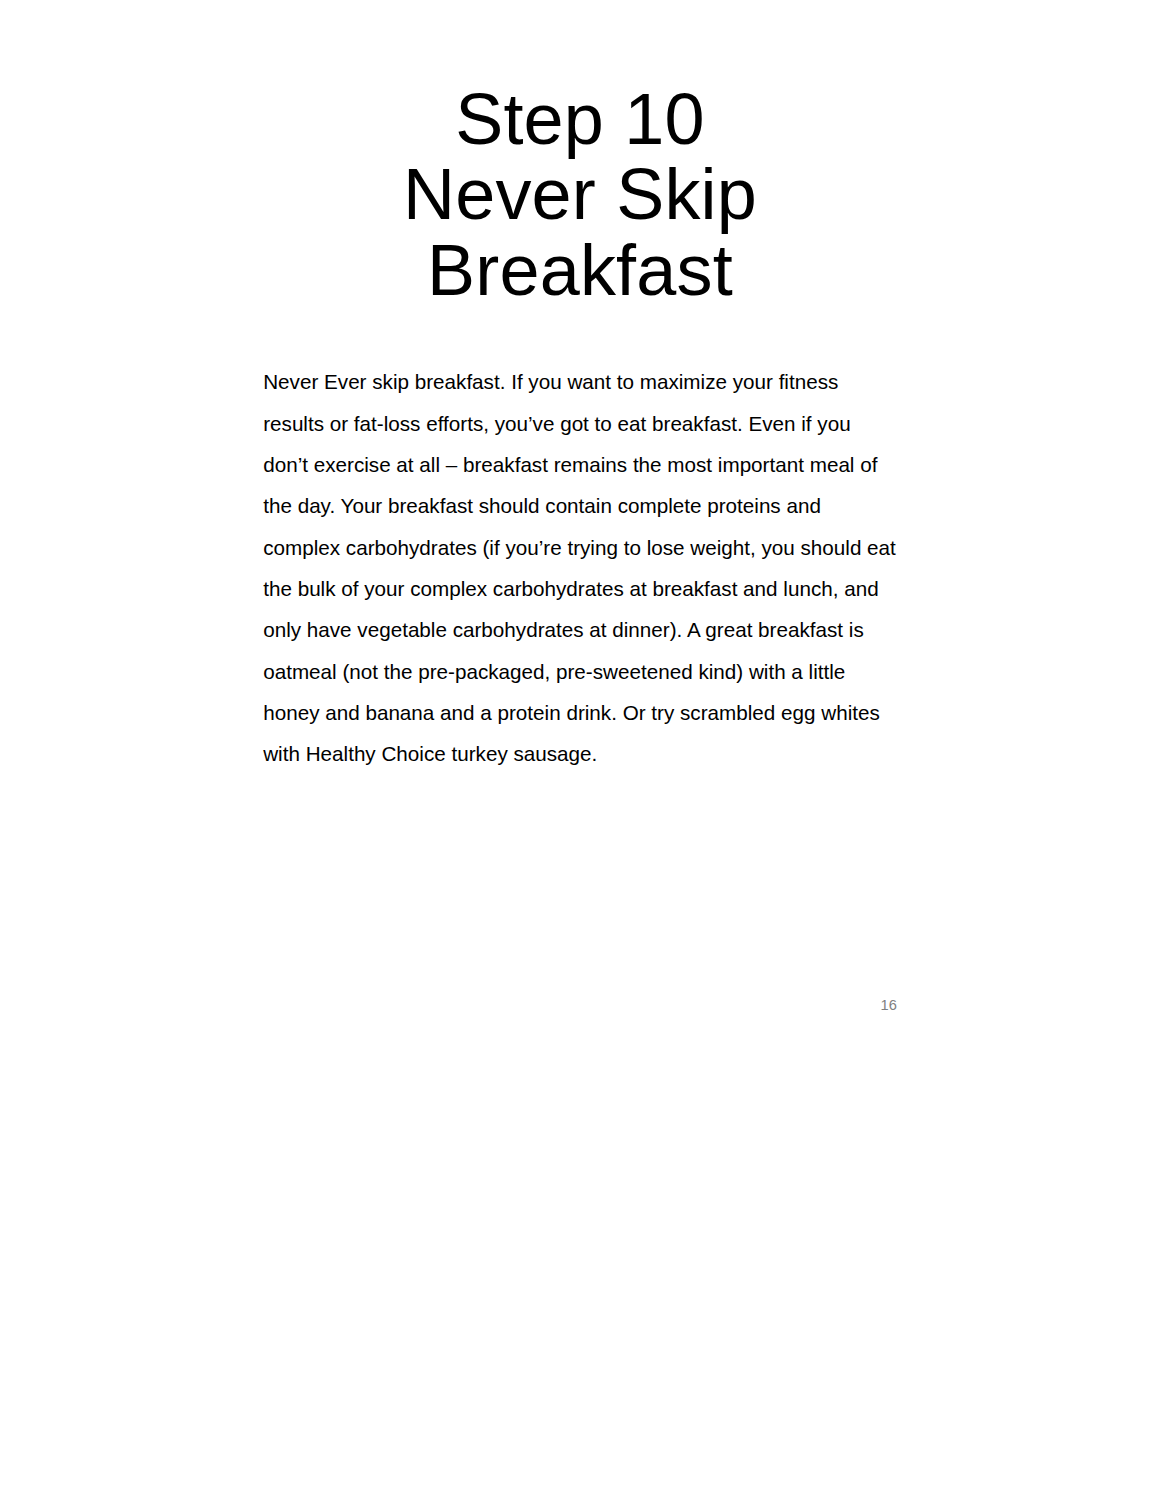Step 10Never Skip Breakfast
Never Ever skip breakfast. If you want to maximize your fitness results or fat-loss efforts, you’ve got to eat breakfast. Even if you don’t exercise at all – breakfast remains the most important meal of the day. Your breakfast should contain complete proteins and complex carbohydrates (if you’re trying to lose weight, you should eat the bulk of your complex carbohydrates at breakfast and lunch, and only have vegetable carbohydrates at dinner). A great breakfast is oatmeal (not the pre-packaged, pre-sweetened kind) with a little honey and banana and a protein drink. Or try scrambled egg whites with Healthy Choice turkey sausage.
16